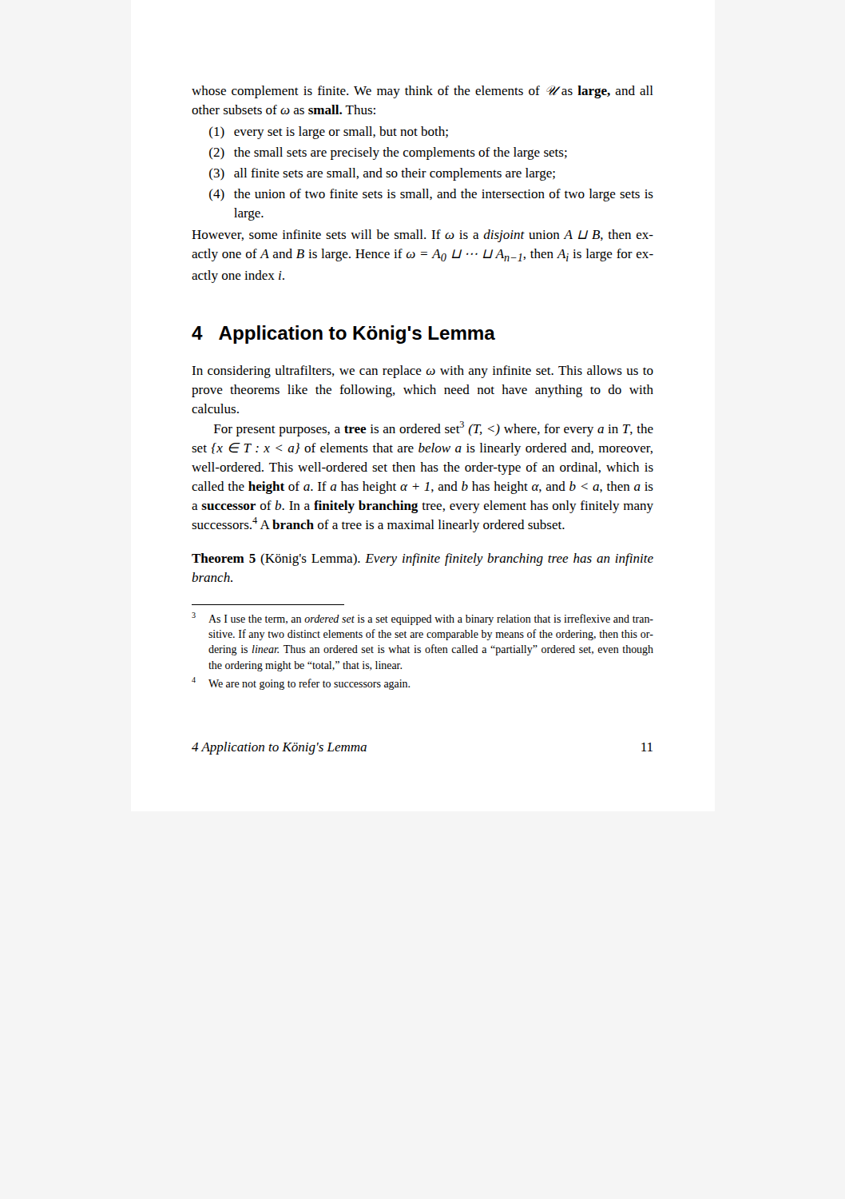whose complement is finite. We may think of the elements of 𝒰 as large, and all other subsets of ω as small. Thus:
every set is large or small, but not both;
the small sets are precisely the complements of the large sets;
all finite sets are small, and so their complements are large;
the union of two finite sets is small, and the intersection of two large sets is large.
However, some infinite sets will be small. If ω is a disjoint union A ⊔ B, then exactly one of A and B is large. Hence if ω = A0 ⊔ ⋯ ⊔ An−1, then Ai is large for exactly one index i.
4 Application to König's Lemma
In considering ultrafilters, we can replace ω with any infinite set. This allows us to prove theorems like the following, which need not have anything to do with calculus.
For present purposes, a tree is an ordered set3 (T, <) where, for every a in T, the set {x ∈ T : x < a} of elements that are below a is linearly ordered and, moreover, well-ordered. This well-ordered set then has the order-type of an ordinal, which is called the height of a. If a has height α + 1, and b has height α, and b < a, then a is a successor of b. In a finitely branching tree, every element has only finitely many successors.4 A branch of a tree is a maximal linearly ordered subset.
Theorem 5 (König's Lemma). Every infinite finitely branching tree has an infinite branch.
3 As I use the term, an ordered set is a set equipped with a binary relation that is irreflexive and transitive. If any two distinct elements of the set are comparable by means of the ordering, then this ordering is linear. Thus an ordered set is what is often called a “partially” ordered set, even though the ordering might be “total,” that is, linear.
4 We are not going to refer to successors again.
4 Application to König's Lemma 11